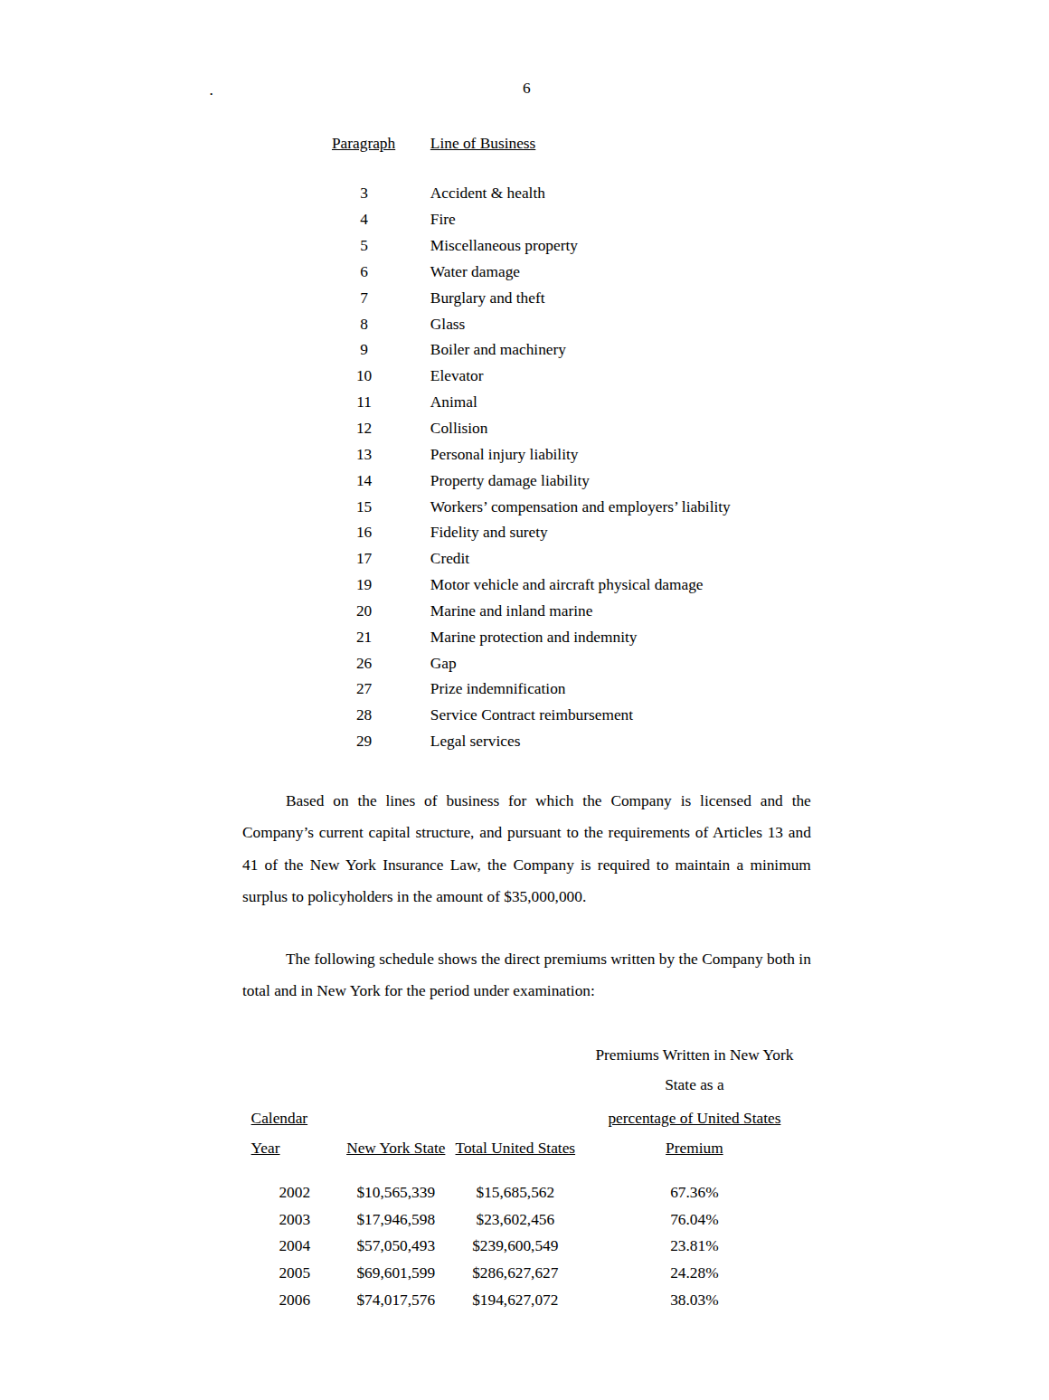.
6
| Paragraph | Line of Business |
| --- | --- |
| 3 | Accident & health |
| 4 | Fire |
| 5 | Miscellaneous property |
| 6 | Water damage |
| 7 | Burglary and theft |
| 8 | Glass |
| 9 | Boiler and machinery |
| 10 | Elevator |
| 11 | Animal |
| 12 | Collision |
| 13 | Personal injury liability |
| 14 | Property damage liability |
| 15 | Workers’ compensation and employers’ liability |
| 16 | Fidelity and surety |
| 17 | Credit |
| 19 | Motor vehicle and aircraft physical damage |
| 20 | Marine and inland marine |
| 21 | Marine protection and indemnity |
| 26 | Gap |
| 27 | Prize indemnification |
| 28 | Service Contract reimbursement |
| 29 | Legal services |
Based on the lines of business for which the Company is licensed and the Company’s current capital structure, and pursuant to the requirements of Articles 13 and 41 of the New York Insurance Law, the Company is required to maintain a minimum surplus to policyholders in the amount of $35,000,000.
The following schedule shows the direct premiums written by the Company both in total and in New York for the period under examination:
| | | | Premiums Written in New York State as a |
| --- | --- | --- | --- |
| Calendar Year | New York State | Total United States | percentage of United States Premium |
| 2002 | $10,565,339 | $15,685,562 | 67.36% |
| 2003 | $17,946,598 | $23,602,456 | 76.04% |
| 2004 | $57,050,493 | $239,600,549 | 23.81% |
| 2005 | $69,601,599 | $286,627,627 | 24.28% |
| 2006 | $74,017,576 | $194,627,072 | 38.03% |